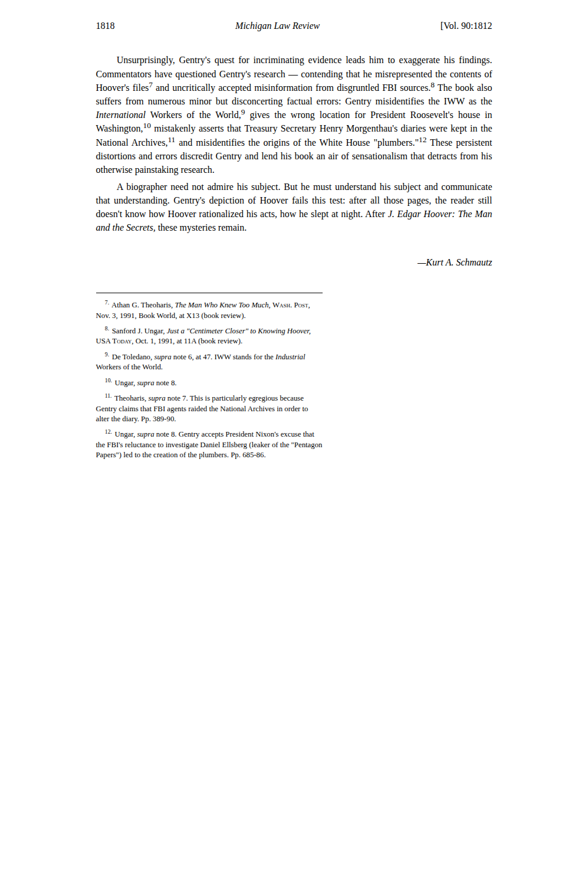1818 Michigan Law Review [Vol. 90:1812
Unsurprisingly, Gentry's quest for incriminating evidence leads him to exaggerate his findings. Commentators have questioned Gentry's research — contending that he misrepresented the contents of Hoover's files7 and uncritically accepted misinformation from disgruntled FBI sources.8 The book also suffers from numerous minor but disconcerting factual errors: Gentry misidentifies the IWW as the International Workers of the World,9 gives the wrong location for President Roosevelt's house in Washington,10 mistakenly asserts that Treasury Secretary Henry Morgenthau's diaries were kept in the National Archives,11 and misidentifies the origins of the White House "plumbers."12 These persistent distortions and errors discredit Gentry and lend his book an air of sensationalism that detracts from his otherwise painstaking research.
A biographer need not admire his subject. But he must understand his subject and communicate that understanding. Gentry's depiction of Hoover fails this test: after all those pages, the reader still doesn't know how Hoover rationalized his acts, how he slept at night. After J. Edgar Hoover: The Man and the Secrets, these mysteries remain.
—Kurt A. Schmautz
7. Athan G. Theoharis, The Man Who Knew Too Much, Wash. Post, Nov. 3, 1991, Book World, at X13 (book review).
8. Sanford J. Ungar, Just a "Centimeter Closer" to Knowing Hoover, USA Today, Oct. 1, 1991, at 11A (book review).
9. De Toledano, supra note 6, at 47. IWW stands for the Industrial Workers of the World.
10. Ungar, supra note 8.
11. Theoharis, supra note 7. This is particularly egregious because Gentry claims that FBI agents raided the National Archives in order to alter the diary. Pp. 389-90.
12. Ungar, supra note 8. Gentry accepts President Nixon's excuse that the FBI's reluctance to investigate Daniel Ellsberg (leaker of the "Pentagon Papers") led to the creation of the plumbers. Pp. 685-86.